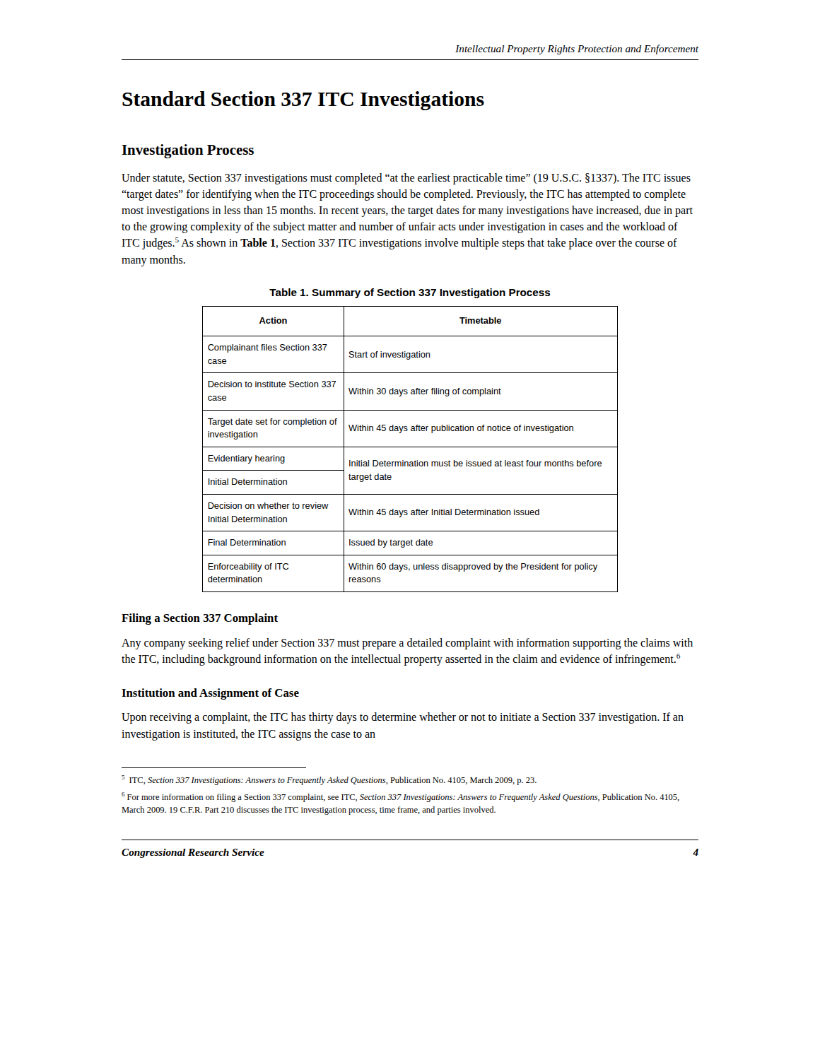Intellectual Property Rights Protection and Enforcement
Standard Section 337 ITC Investigations
Investigation Process
Under statute, Section 337 investigations must completed “at the earliest practicable time” (19 U.S.C. §1337). The ITC issues “target dates” for identifying when the ITC proceedings should be completed. Previously, the ITC has attempted to complete most investigations in less than 15 months. In recent years, the target dates for many investigations have increased, due in part to the growing complexity of the subject matter and number of unfair acts under investigation in cases and the workload of ITC judges.5 As shown in Table 1, Section 337 ITC investigations involve multiple steps that take place over the course of many months.
Table 1. Summary of Section 337 Investigation Process
| Action | Timetable |
| --- | --- |
| Complainant files Section 337 case | Start of investigation |
| Decision to institute Section 337 case | Within 30 days after filing of complaint |
| Target date set for completion of investigation | Within 45 days after publication of notice of investigation |
| Evidentiary hearing | Initial Determination must be issued at least four months before target date |
| Initial Determination |
| Decision on whether to review Initial Determination | Within 45 days after Initial Determination issued |
| Final Determination | Issued by target date |
| Enforceability of ITC determination | Within 60 days, unless disapproved by the President for policy reasons |
Filing a Section 337 Complaint
Any company seeking relief under Section 337 must prepare a detailed complaint with information supporting the claims with the ITC, including background information on the intellectual property asserted in the claim and evidence of infringement.6
Institution and Assignment of Case
Upon receiving a complaint, the ITC has thirty days to determine whether or not to initiate a Section 337 investigation. If an investigation is instituted, the ITC assigns the case to an
5 ITC, Section 337 Investigations: Answers to Frequently Asked Questions, Publication No. 4105, March 2009, p. 23.
6 For more information on filing a Section 337 complaint, see ITC, Section 337 Investigations: Answers to Frequently Asked Questions, Publication No. 4105, March 2009. 19 C.F.R. Part 210 discusses the ITC investigation process, time frame, and parties involved.
Congressional Research Service 4